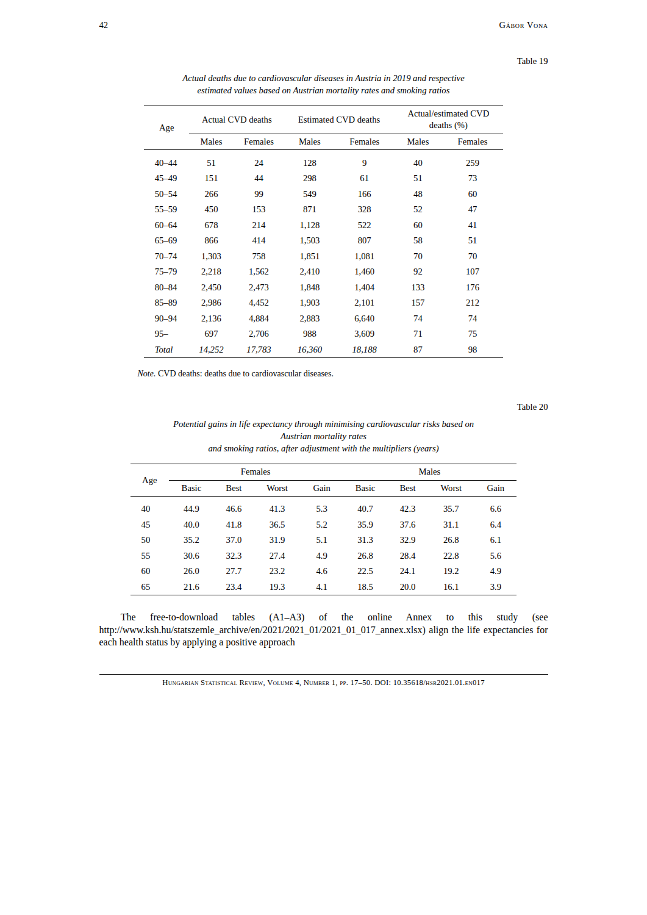42 Gábor Vona
Table 19
Actual deaths due to cardiovascular diseases in Austria in 2019 and respective
estimated values based on Austrian mortality rates and smoking ratios
| Age | Actual CVD deaths | Estimated CVD deaths | Actual/estimated CVD deaths (%) |
| --- | --- | --- | --- |
| Males | Females | Males | Females | Males | Females |
| 40–44 | 51 | 24 | 128 | 9 | 40 | 259 |
| 45–49 | 151 | 44 | 298 | 61 | 51 | 73 |
| 50–54 | 266 | 99 | 549 | 166 | 48 | 60 |
| 55–59 | 450 | 153 | 871 | 328 | 52 | 47 |
| 60–64 | 678 | 214 | 1,128 | 522 | 60 | 41 |
| 65–69 | 866 | 414 | 1,503 | 807 | 58 | 51 |
| 70–74 | 1,303 | 758 | 1,851 | 1,081 | 70 | 70 |
| 75–79 | 2,218 | 1,562 | 2,410 | 1,460 | 92 | 107 |
| 80–84 | 2,450 | 2,473 | 1,848 | 1,404 | 133 | 176 |
| 85–89 | 2,986 | 4,452 | 1,903 | 2,101 | 157 | 212 |
| 90–94 | 2,136 | 4,884 | 2,883 | 6,640 | 74 | 74 |
| 95– | 697 | 2,706 | 988 | 3,609 | 71 | 75 |
| Total | 14,252 | 17,783 | 16,360 | 18,188 | 87 | 98 |
Note. CVD deaths: deaths due to cardiovascular diseases.
Table 20
Potential gains in life expectancy through minimising cardiovascular risks based on Austrian mortality rates
and smoking ratios, after adjustment with the multipliers (years)
| Age | Females | Males |
| --- | --- | --- |
| Basic | Best | Worst | Gain | Basic | Best | Worst | Gain |
| 40 | 44.9 | 46.6 | 41.3 | 5.3 | 40.7 | 42.3 | 35.7 | 6.6 |
| 45 | 40.0 | 41.8 | 36.5 | 5.2 | 35.9 | 37.6 | 31.1 | 6.4 |
| 50 | 35.2 | 37.0 | 31.9 | 5.1 | 31.3 | 32.9 | 26.8 | 6.1 |
| 55 | 30.6 | 32.3 | 27.4 | 4.9 | 26.8 | 28.4 | 22.8 | 5.6 |
| 60 | 26.0 | 27.7 | 23.2 | 4.6 | 22.5 | 24.1 | 19.2 | 4.9 |
| 65 | 21.6 | 23.4 | 19.3 | 4.1 | 18.5 | 20.0 | 16.1 | 3.9 |
The free-to-download tables (A1–A3) of the online Annex to this study (see http://www.ksh.hu/statszemle_archive/en/2021/2021_01/2021_01_017_annex.xlsx) align the life expectancies for each health status by applying a positive approach
Hungarian Statistical Review, Volume 4, Number 1, pp. 17–50. DOI: 10.35618/hsr2021.01.en017